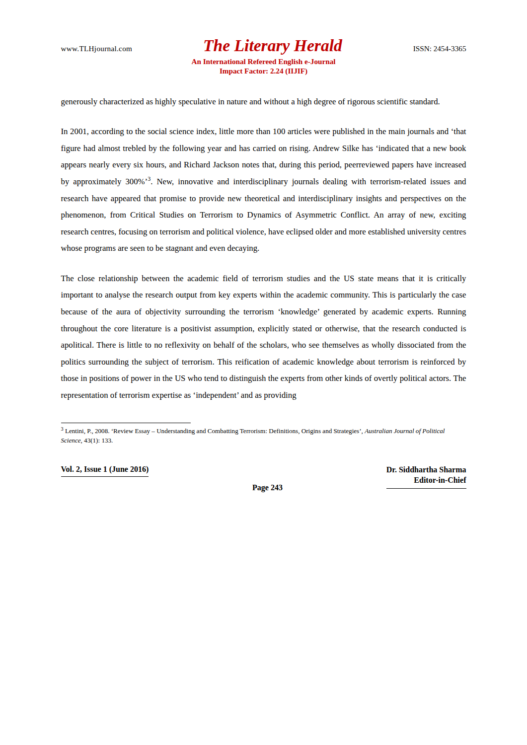www.TLHjournal.com The Literary Herald ISSN: 2454-3365
An International Refereed English e-Journal
Impact Factor: 2.24 (IIJIF)
generously characterized as highly speculative in nature and without a high degree of rigorous scientific standard.
In 2001, according to the social science index, little more than 100 articles were published in the main journals and ‘that figure had almost trebled by the following year and has carried on rising. Andrew Silke has ‘indicated that a new book appears nearly every six hours, and Richard Jackson notes that, during this period, peerreviewed papers have increased by approximately 300%’3. New, innovative and interdisciplinary journals dealing with terrorism-related issues and research have appeared that promise to provide new theoretical and interdisciplinary insights and perspectives on the phenomenon, from Critical Studies on Terrorism to Dynamics of Asymmetric Conflict. An array of new, exciting research centres, focusing on terrorism and political violence, have eclipsed older and more established university centres whose programs are seen to be stagnant and even decaying.
The close relationship between the academic field of terrorism studies and the US state means that it is critically important to analyse the research output from key experts within the academic community. This is particularly the case because of the aura of objectivity surrounding the terrorism ‘knowledge’ generated by academic experts. Running throughout the core literature is a positivist assumption, explicitly stated or otherwise, that the research conducted is apolitical. There is little to no reflexivity on behalf of the scholars, who see themselves as wholly dissociated from the politics surrounding the subject of terrorism. This reification of academic knowledge about terrorism is reinforced by those in positions of power in the US who tend to distinguish the experts from other kinds of overtly political actors. The representation of terrorism expertise as ‘independent’ and as providing
3 Lentini, P., 2008. ‘Review Essay – Understanding and Combatting Terrorism: Definitions, Origins and Strategies’, Australian Journal of Political Science, 43(1): 133.
Vol. 2, Issue 1 (June 2016)
Page 243
Dr. Siddhartha Sharma
Editor-in-Chief